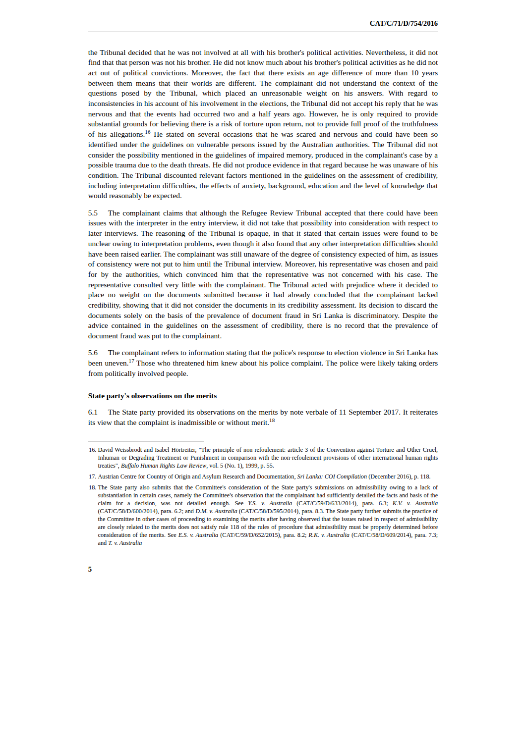CAT/C/71/D/754/2016
the Tribunal decided that he was not involved at all with his brother's political activities. Nevertheless, it did not find that that person was not his brother. He did not know much about his brother's political activities as he did not act out of political convictions. Moreover, the fact that there exists an age difference of more than 10 years between them means that their worlds are different. The complainant did not understand the context of the questions posed by the Tribunal, which placed an unreasonable weight on his answers. With regard to inconsistencies in his account of his involvement in the elections, the Tribunal did not accept his reply that he was nervous and that the events had occurred two and a half years ago. However, he is only required to provide substantial grounds for believing there is a risk of torture upon return, not to provide full proof of the truthfulness of his allegations.16 He stated on several occasions that he was scared and nervous and could have been so identified under the guidelines on vulnerable persons issued by the Australian authorities. The Tribunal did not consider the possibility mentioned in the guidelines of impaired memory, produced in the complainant's case by a possible trauma due to the death threats. He did not produce evidence in that regard because he was unaware of his condition. The Tribunal discounted relevant factors mentioned in the guidelines on the assessment of credibility, including interpretation difficulties, the effects of anxiety, background, education and the level of knowledge that would reasonably be expected.
5.5 The complainant claims that although the Refugee Review Tribunal accepted that there could have been issues with the interpreter in the entry interview, it did not take that possibility into consideration with respect to later interviews. The reasoning of the Tribunal is opaque, in that it stated that certain issues were found to be unclear owing to interpretation problems, even though it also found that any other interpretation difficulties should have been raised earlier. The complainant was still unaware of the degree of consistency expected of him, as issues of consistency were not put to him until the Tribunal interview. Moreover, his representative was chosen and paid for by the authorities, which convinced him that the representative was not concerned with his case. The representative consulted very little with the complainant. The Tribunal acted with prejudice where it decided to place no weight on the documents submitted because it had already concluded that the complainant lacked credibility, showing that it did not consider the documents in its credibility assessment. Its decision to discard the documents solely on the basis of the prevalence of document fraud in Sri Lanka is discriminatory. Despite the advice contained in the guidelines on the assessment of credibility, there is no record that the prevalence of document fraud was put to the complainant.
5.6 The complainant refers to information stating that the police's response to election violence in Sri Lanka has been uneven.17 Those who threatened him knew about his police complaint. The police were likely taking orders from politically involved people.
State party's observations on the merits
6.1 The State party provided its observations on the merits by note verbale of 11 September 2017. It reiterates its view that the complaint is inadmissible or without merit.18
David Weissbrodt and Isabel Hörtreiter, "The principle of non-refoulement: article 3 of the Convention against Torture and Other Cruel, Inhuman or Degrading Treatment or Punishment in comparison with the non-refoulement provisions of other international human rights treaties", Buffalo Human Rights Law Review, vol. 5 (No. 1), 1999, p. 55.
Austrian Centre for Country of Origin and Asylum Research and Documentation, Sri Lanka: COI Compilation (December 2016), p. 118.
The State party also submits that the Committee's consideration of the State party's submissions on admissibility owing to a lack of substantiation in certain cases, namely the Committee's observation that the complainant had sufficiently detailed the facts and basis of the claim for a decision, was not detailed enough. See Y.S. v. Australia (CAT/C/59/D/633/2014), para. 6.3; K.V. v. Australia (CAT/C/58/D/600/2014), para. 6.2; and D.M. v. Australia (CAT/C/58/D/595/2014), para. 8.3. The State party further submits the practice of the Committee in other cases of proceeding to examining the merits after having observed that the issues raised in respect of admissibility are closely related to the merits does not satisfy rule 118 of the rules of procedure that admissibility must be properly determined before consideration of the merits. See E.S. v. Australia (CAT/C/59/D/652/2015), para. 8.2; R.K. v. Australia (CAT/C/58/D/609/2014), para. 7.3; and T. v. Australia
5